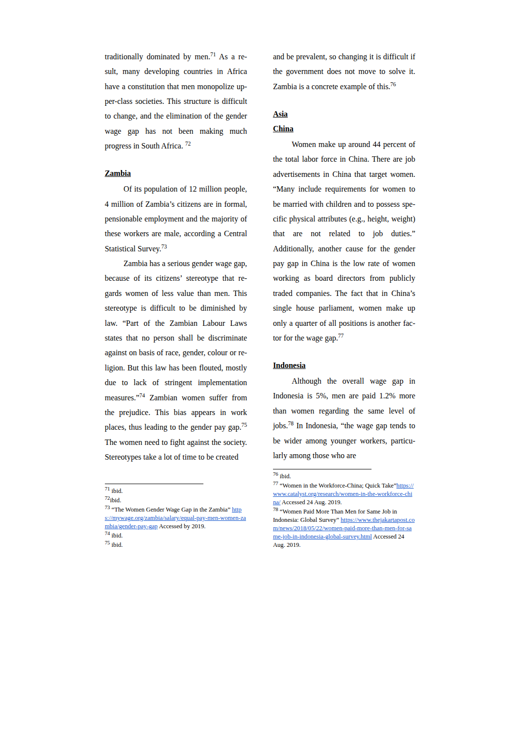traditionally dominated by men.71 As a result, many developing countries in Africa have a constitution that men monopolize upper-class societies. This structure is difficult to change, and the elimination of the gender wage gap has not been making much progress in South Africa. 72
Zambia
Of its population of 12 million people, 4 million of Zambia’s citizens are in formal, pensionable employment and the majority of these workers are male, according a Central Statistical Survey.73
Zambia has a serious gender wage gap, because of its citizens’ stereotype that regards women of less value than men. This stereotype is difficult to be diminished by law. “Part of the Zambian Labour Laws states that no person shall be discriminate against on basis of race, gender, colour or religion. But this law has been flouted, mostly due to lack of stringent implementation measures.”74 Zambian women suffer from the prejudice. This bias appears in work places, thus leading to the gender pay gap.75 The women need to fight against the society. Stereotypes take a lot of time to be created
71 ibid.
72ibid.
73 “The Women Gender Wage Gap in the Zambia” https://mywage.org/zambia/salary/equal-pay-men-women-zambia/gender-pay-gap Accessed by 2019.
74 ibid.
75 ibid.
and be prevalent, so changing it is difficult if the government does not move to solve it. Zambia is a concrete example of this.76
Asia
China
Women make up around 44 percent of the total labor force in China. There are job advertisements in China that target women. “Many include requirements for women to be married with children and to possess specific physical attributes (e.g., height, weight) that are not related to job duties.” Additionally, another cause for the gender pay gap in China is the low rate of women working as board directors from publicly traded companies. The fact that in China’s single house parliament, women make up only a quarter of all positions is another factor for the wage gap.77
Indonesia
Although the overall wage gap in Indonesia is 5%, men are paid 1.2% more than women regarding the same level of jobs.78 In Indonesia, “the wage gap tends to be wider among younger workers, particularly among those who are
76 ibid.
77 “Women in the Workforce-China; Quick Take”https://www.catalyst.org/research/women-in-the-workforce-china/ Accessed 24 Aug. 2019.
78 “Women Paid More Than Men for Same Job in Indonesia: Global Survey” https://www.thejakartapost.com/news/2018/05/22/women-paid-more-than-men-for-same-job-in-indonesia-global-survey.html Accessed 24 Aug. 2019.